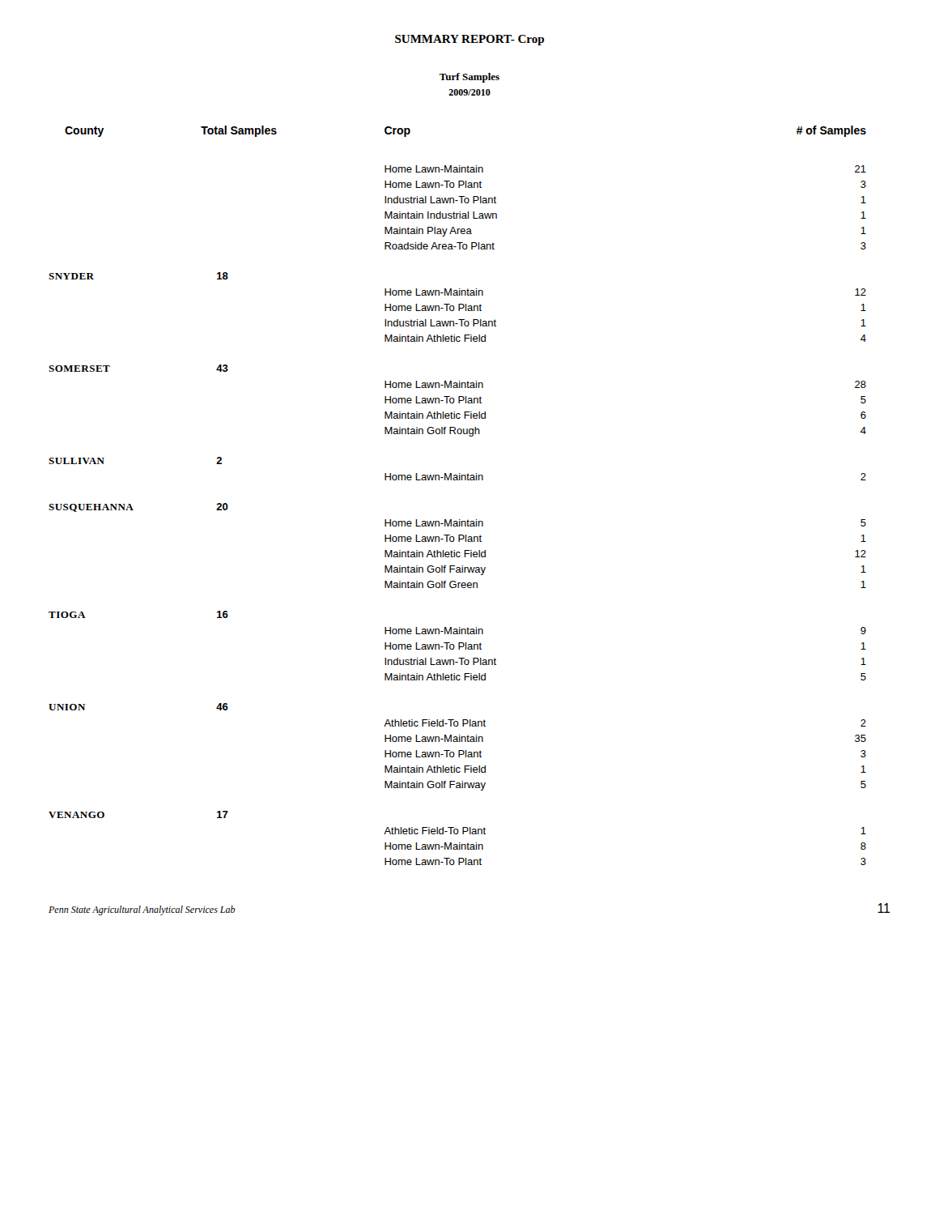SUMMARY REPORT- Crop
Turf Samples
2009/2010
| County | Total Samples | Crop | # of Samples |
| --- | --- | --- | --- |
| | | Home Lawn-Maintain | 21 |
| | | Home Lawn-To Plant | 3 |
| | | Industrial Lawn-To Plant | 1 |
| | | Maintain Industrial Lawn | 1 |
| | | Maintain Play Area | 1 |
| | | Roadside Area-To Plant | 3 |
| SNYDER | 18 | | |
| | | Home Lawn-Maintain | 12 |
| | | Home Lawn-To Plant | 1 |
| | | Industrial Lawn-To Plant | 1 |
| | | Maintain Athletic Field | 4 |
| SOMERSET | 43 | | |
| | | Home Lawn-Maintain | 28 |
| | | Home Lawn-To Plant | 5 |
| | | Maintain Athletic Field | 6 |
| | | Maintain Golf Rough | 4 |
| SULLIVAN | 2 | | |
| | | Home Lawn-Maintain | 2 |
| SUSQUEHANNA | 20 | | |
| | | Home Lawn-Maintain | 5 |
| | | Home Lawn-To Plant | 1 |
| | | Maintain Athletic Field | 12 |
| | | Maintain Golf Fairway | 1 |
| | | Maintain Golf Green | 1 |
| TIOGA | 16 | | |
| | | Home Lawn-Maintain | 9 |
| | | Home Lawn-To Plant | 1 |
| | | Industrial Lawn-To Plant | 1 |
| | | Maintain Athletic Field | 5 |
| UNION | 46 | | |
| | | Athletic Field-To Plant | 2 |
| | | Home Lawn-Maintain | 35 |
| | | Home Lawn-To Plant | 3 |
| | | Maintain Athletic Field | 1 |
| | | Maintain Golf Fairway | 5 |
| VENANGO | 17 | | |
| | | Athletic Field-To Plant | 1 |
| | | Home Lawn-Maintain | 8 |
| | | Home Lawn-To Plant | 3 |
Penn State Agricultural Analytical Services Lab
11